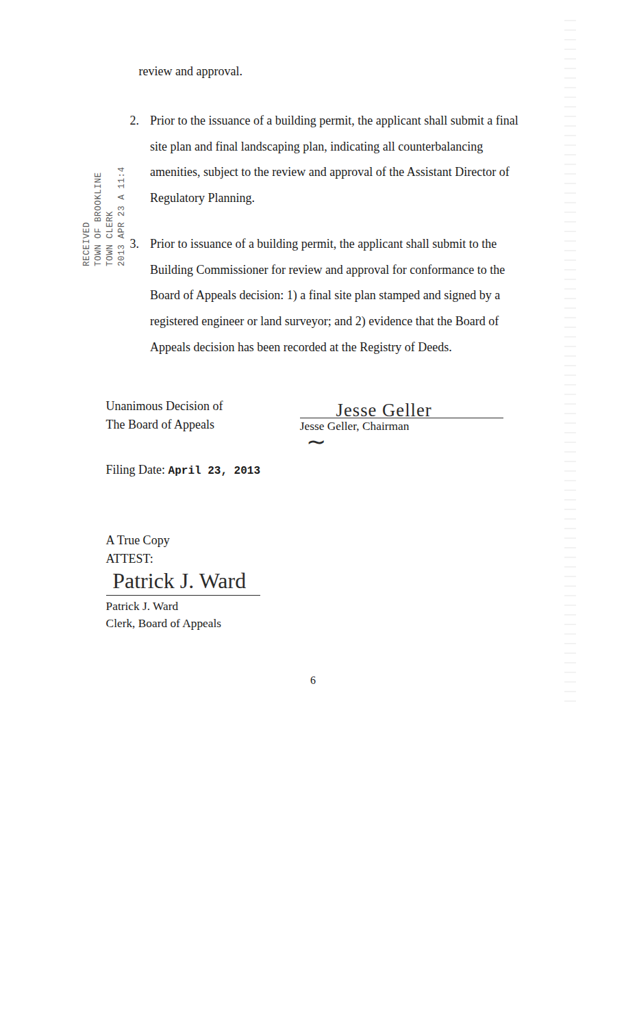review and approval.
Prior to the issuance of a building permit, the applicant shall submit a final site plan and final landscaping plan, indicating all counterbalancing amenities, subject to the review and approval of the Assistant Director of Regulatory Planning.
Prior to issuance of a building permit, the applicant shall submit to the Building Commissioner for review and approval for conformance to the Board of Appeals decision: 1) a final site plan stamped and signed by a registered engineer or land surveyor; and 2) evidence that the Board of Appeals decision has been recorded at the Registry of Deeds.
RECEIVED
TOWN OF BROOKLINE
TOWN CLERK
2013 APR 23 A 11:4
Unanimous Decision of
The Board of Appeals
Jesse Geller
Jesse Geller, Chairman
∼
Filing Date: April 23, 2013
A True Copy
ATTEST:
Patrick J. Ward
Patrick J. Ward
Clerk, Board of Appeals
6